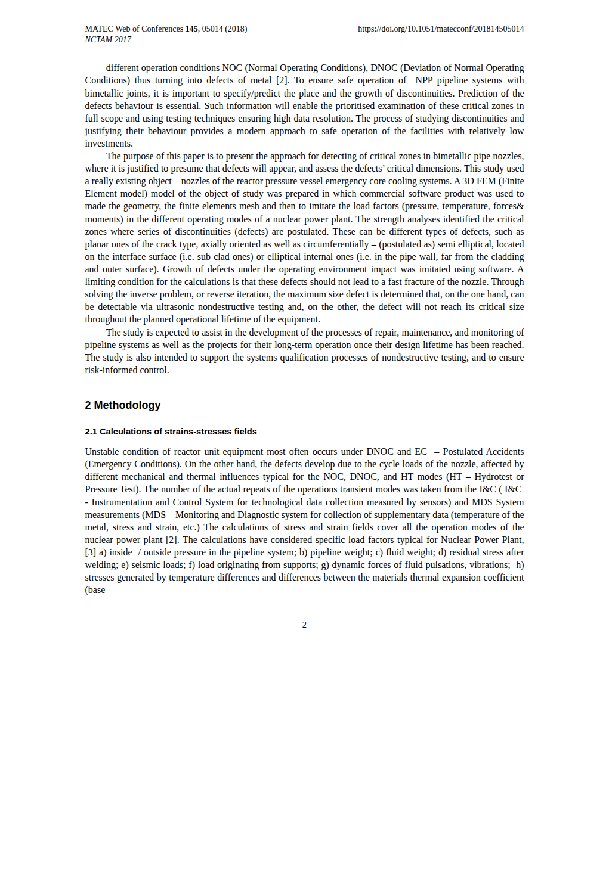MATEC Web of Conferences 145, 05014 (2018) NCTAM 2017
https://doi.org/10.1051/matecconf/201814505014
different operation conditions NOC (Normal Operating Conditions), DNOC (Deviation of Normal Operating Conditions) thus turning into defects of metal [2]. To ensure safe operation of NPP pipeline systems with bimetallic joints, it is important to specify/predict the place and the growth of discontinuities. Prediction of the defects behaviour is essential. Such information will enable the prioritised examination of these critical zones in full scope and using testing techniques ensuring high data resolution. The process of studying discontinuities and justifying their behaviour provides a modern approach to safe operation of the facilities with relatively low investments.
The purpose of this paper is to present the approach for detecting of critical zones in bimetallic pipe nozzles, where it is justified to presume that defects will appear, and assess the defects’ critical dimensions. This study used a really existing object – nozzles of the reactor pressure vessel emergency core cooling systems. A 3D FEM (Finite Element model) model of the object of study was prepared in which commercial software product was used to made the geometry, the finite elements mesh and then to imitate the load factors (pressure, temperature, forces& moments) in the different operating modes of a nuclear power plant. The strength analyses identified the critical zones where series of discontinuities (defects) are postulated. These can be different types of defects, such as planar ones of the crack type, axially oriented as well as circumferentially – (postulated as) semi elliptical, located on the interface surface (i.e. sub clad ones) or elliptical internal ones (i.e. in the pipe wall, far from the cladding and outer surface). Growth of defects under the operating environment impact was imitated using software. A limiting condition for the calculations is that these defects should not lead to a fast fracture of the nozzle. Through solving the inverse problem, or reverse iteration, the maximum size defect is determined that, on the one hand, can be detectable via ultrasonic nondestructive testing and, on the other, the defect will not reach its critical size throughout the planned operational lifetime of the equipment.
The study is expected to assist in the development of the processes of repair, maintenance, and monitoring of pipeline systems as well as the projects for their long-term operation once their design lifetime has been reached. The study is also intended to support the systems qualification processes of nondestructive testing, and to ensure risk-informed control.
2 Methodology
2.1 Calculations of strains-stresses fields
Unstable condition of reactor unit equipment most often occurs under DNOC and EC – Postulated Accidents (Emergency Conditions). On the other hand, the defects develop due to the cycle loads of the nozzle, affected by different mechanical and thermal influences typical for the NOC, DNOC, and HT modes (HT – Hydrotest or Pressure Test). The number of the actual repeats of the operations transient modes was taken from the I&C ( I&C - Instrumentation and Control System for technological data collection measured by sensors) and MDS System measurements (MDS – Monitoring and Diagnostic system for collection of supplementary data (temperature of the metal, stress and strain, etc.) The calculations of stress and strain fields cover all the operation modes of the nuclear power plant [2]. The calculations have considered specific load factors typical for Nuclear Power Plant, [3] a) inside / outside pressure in the pipeline system; b) pipeline weight; c) fluid weight; d) residual stress after welding; e) seismic loads; f) load originating from supports; g) dynamic forces of fluid pulsations, vibrations; h) stresses generated by temperature differences and differences between the materials thermal expansion coefficient (base
2